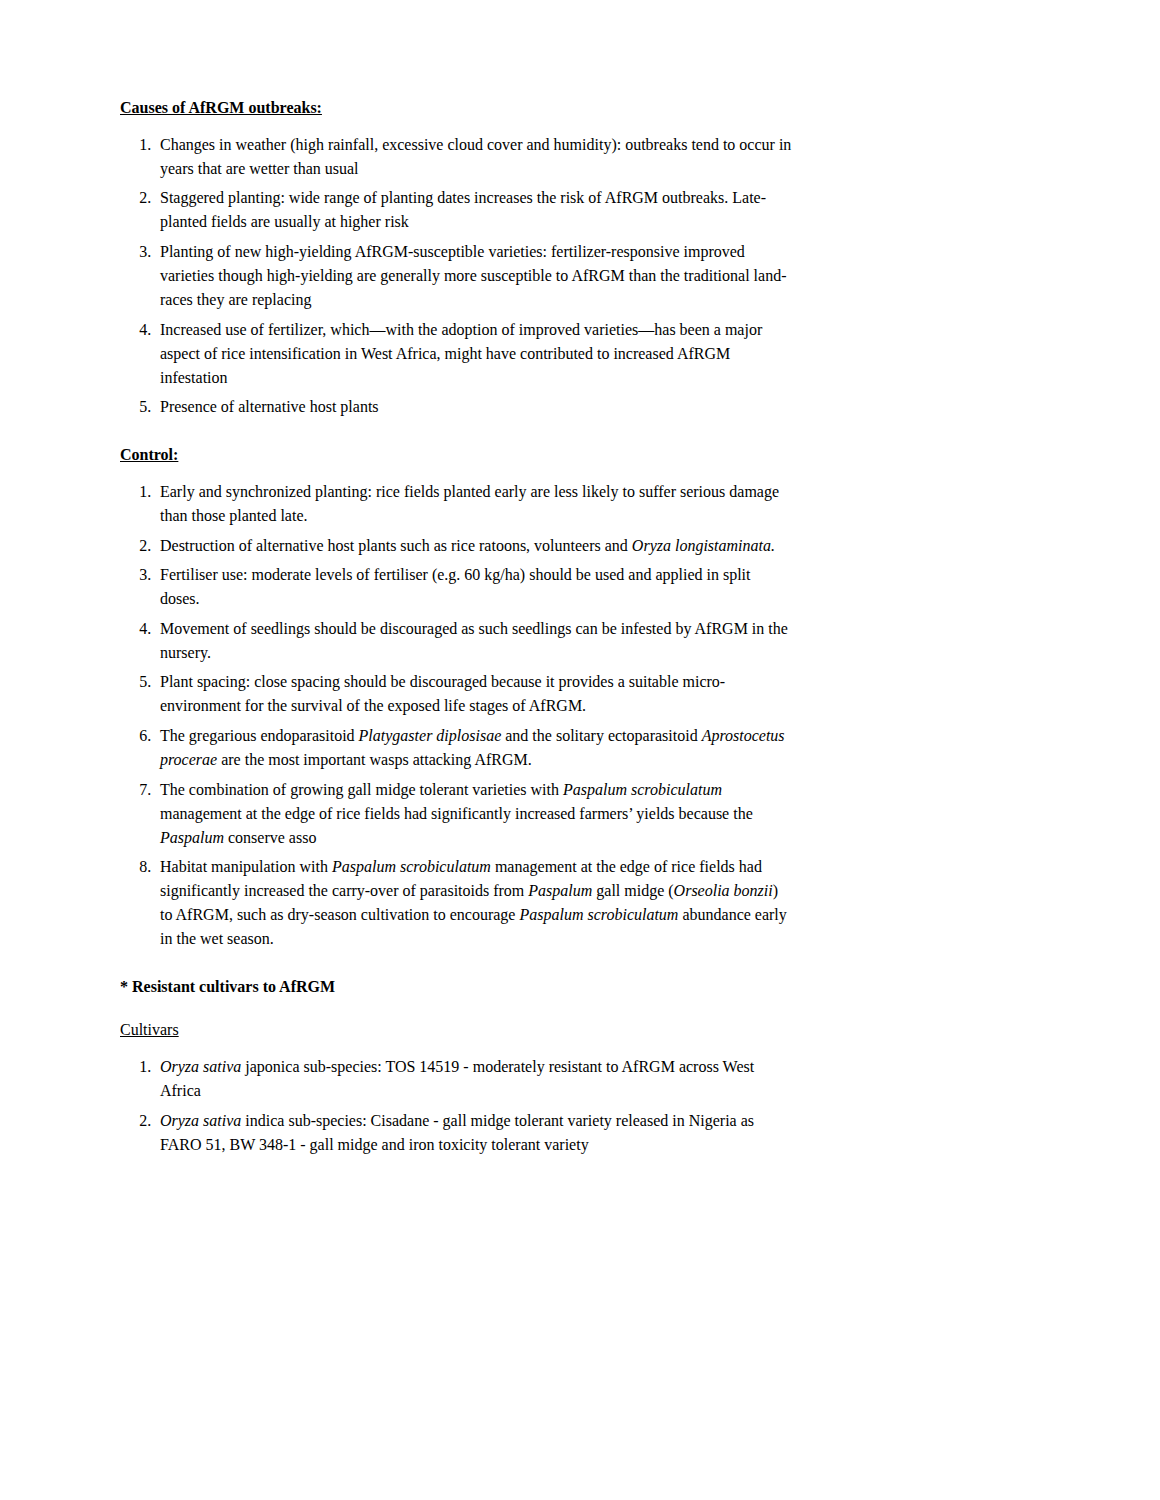Causes of AfRGM outbreaks:
Changes in weather (high rainfall, excessive cloud cover and humidity): outbreaks tend to occur in years that are wetter than usual
Staggered planting: wide range of planting dates increases the risk of AfRGM outbreaks. Late-planted fields are usually at higher risk
Planting of new high-yielding AfRGM-susceptible varieties: fertilizer-responsive improved varieties though high-yielding are generally more susceptible to AfRGM than the traditional land-races they are replacing
Increased use of fertilizer, which—with the adoption of improved varieties—has been a major aspect of rice intensification in West Africa, might have contributed to increased AfRGM infestation
Presence of alternative host plants
Control:
Early and synchronized planting: rice fields planted early are less likely to suffer serious damage than those planted late.
Destruction of alternative host plants such as rice ratoons, volunteers and Oryza longistaminata.
Fertiliser use: moderate levels of fertiliser (e.g. 60 kg/ha) should be used and applied in split doses.
Movement of seedlings should be discouraged as such seedlings can be infested by AfRGM in the nursery.
Plant spacing: close spacing should be discouraged because it provides a suitable micro-environment for the survival of the exposed life stages of AfRGM.
The gregarious endoparasitoid Platygaster diplosisae and the solitary ectoparasitoid Aprostocetus procerae are the most important wasps attacking AfRGM.
The combination of growing gall midge tolerant varieties with Paspalum scrobiculatum management at the edge of rice fields had significantly increased farmers’ yields because the Paspalum conserve asso
Habitat manipulation with Paspalum scrobiculatum management at the edge of rice fields had significantly increased the carry-over of parasitoids from Paspalum gall midge (Orseolia bonzii) to AfRGM, such as dry-season cultivation to encourage Paspalum scrobiculatum abundance early in the wet season.
* Resistant cultivars to AfRGM
Cultivars
Oryza sativa japonica sub-species: TOS 14519 - moderately resistant to AfRGM across West Africa
Oryza sativa indica sub-species: Cisadane - gall midge tolerant variety released in Nigeria as FARO 51, BW 348-1 - gall midge and iron toxicity tolerant variety